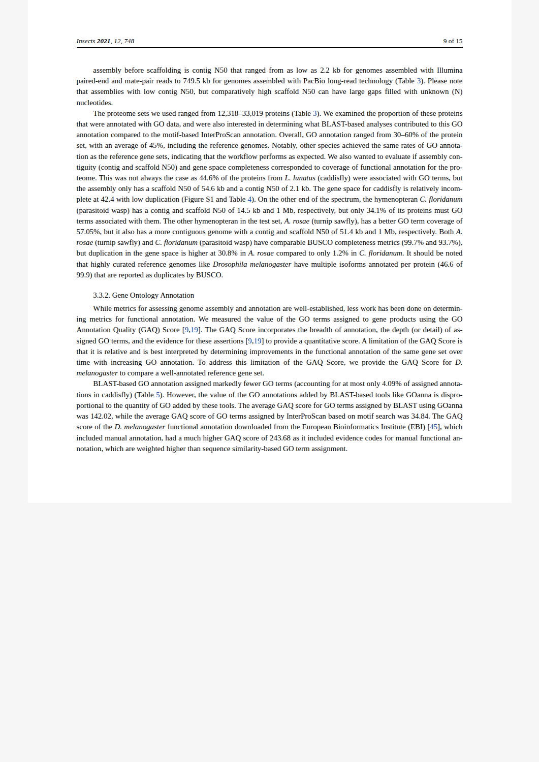Insects 2021, 12, 748 9 of 15
assembly before scaffolding is contig N50 that ranged from as low as 2.2 kb for genomes assembled with Illumina paired-end and mate-pair reads to 749.5 kb for genomes assembled with PacBio long-read technology (Table 3). Please note that assemblies with low contig N50, but comparatively high scaffold N50 can have large gaps filled with unknown (N) nucleotides.
The proteome sets we used ranged from 12,318–33,019 proteins (Table 3). We examined the proportion of these proteins that were annotated with GO data, and were also interested in determining what BLAST-based analyses contributed to this GO annotation compared to the motif-based InterProScan annotation. Overall, GO annotation ranged from 30–60% of the protein set, with an average of 45%, including the reference genomes. Notably, other species achieved the same rates of GO annotation as the reference gene sets, indicating that the workflow performs as expected. We also wanted to evaluate if assembly contiguity (contig and scaffold N50) and gene space completeness corresponded to coverage of functional annotation for the proteome. This was not always the case as 44.6% of the proteins from L. lunatus (caddisfly) were associated with GO terms, but the assembly only has a scaffold N50 of 54.6 kb and a contig N50 of 2.1 kb. The gene space for caddisfly is relatively incomplete at 42.4 with low duplication (Figure S1 and Table 4). On the other end of the spectrum, the hymenopteran C. floridanum (parasitoid wasp) has a contig and scaffold N50 of 14.5 kb and 1 Mb, respectively, but only 34.1% of its proteins must GO terms associated with them. The other hymenopteran in the test set, A. rosae (turnip sawfly), has a better GO term coverage of 57.05%, but it also has a more contiguous genome with a contig and scaffold N50 of 51.4 kb and 1 Mb, respectively. Both A. rosae (turnip sawfly) and C. floridanum (parasitoid wasp) have comparable BUSCO completeness metrics (99.7% and 93.7%), but duplication in the gene space is higher at 30.8% in A. rosae compared to only 1.2% in C. floridanum. It should be noted that highly curated reference genomes like Drosophila melanogaster have multiple isoforms annotated per protein (46.6 of 99.9) that are reported as duplicates by BUSCO.
3.3.2. Gene Ontology Annotation
While metrics for assessing genome assembly and annotation are well-established, less work has been done on determining metrics for functional annotation. We measured the value of the GO terms assigned to gene products using the GO Annotation Quality (GAQ) Score [9,19]. The GAQ Score incorporates the breadth of annotation, the depth (or detail) of assigned GO terms, and the evidence for these assertions [9,19] to provide a quantitative score. A limitation of the GAQ Score is that it is relative and is best interpreted by determining improvements in the functional annotation of the same gene set over time with increasing GO annotation. To address this limitation of the GAQ Score, we provide the GAQ Score for D. melanogaster to compare a well-annotated reference gene set.
BLAST-based GO annotation assigned markedly fewer GO terms (accounting for at most only 4.09% of assigned annotations in caddisfly) (Table 5). However, the value of the GO annotations added by BLAST-based tools like GOanna is disproportional to the quantity of GO added by these tools. The average GAQ score for GO terms assigned by BLAST using GOanna was 142.02, while the average GAQ score of GO terms assigned by InterProScan based on motif search was 34.84. The GAQ score of the D. melanogaster functional annotation downloaded from the European Bioinformatics Institute (EBI) [45], which included manual annotation, had a much higher GAQ score of 243.68 as it included evidence codes for manual functional annotation, which are weighted higher than sequence similarity-based GO term assignment.